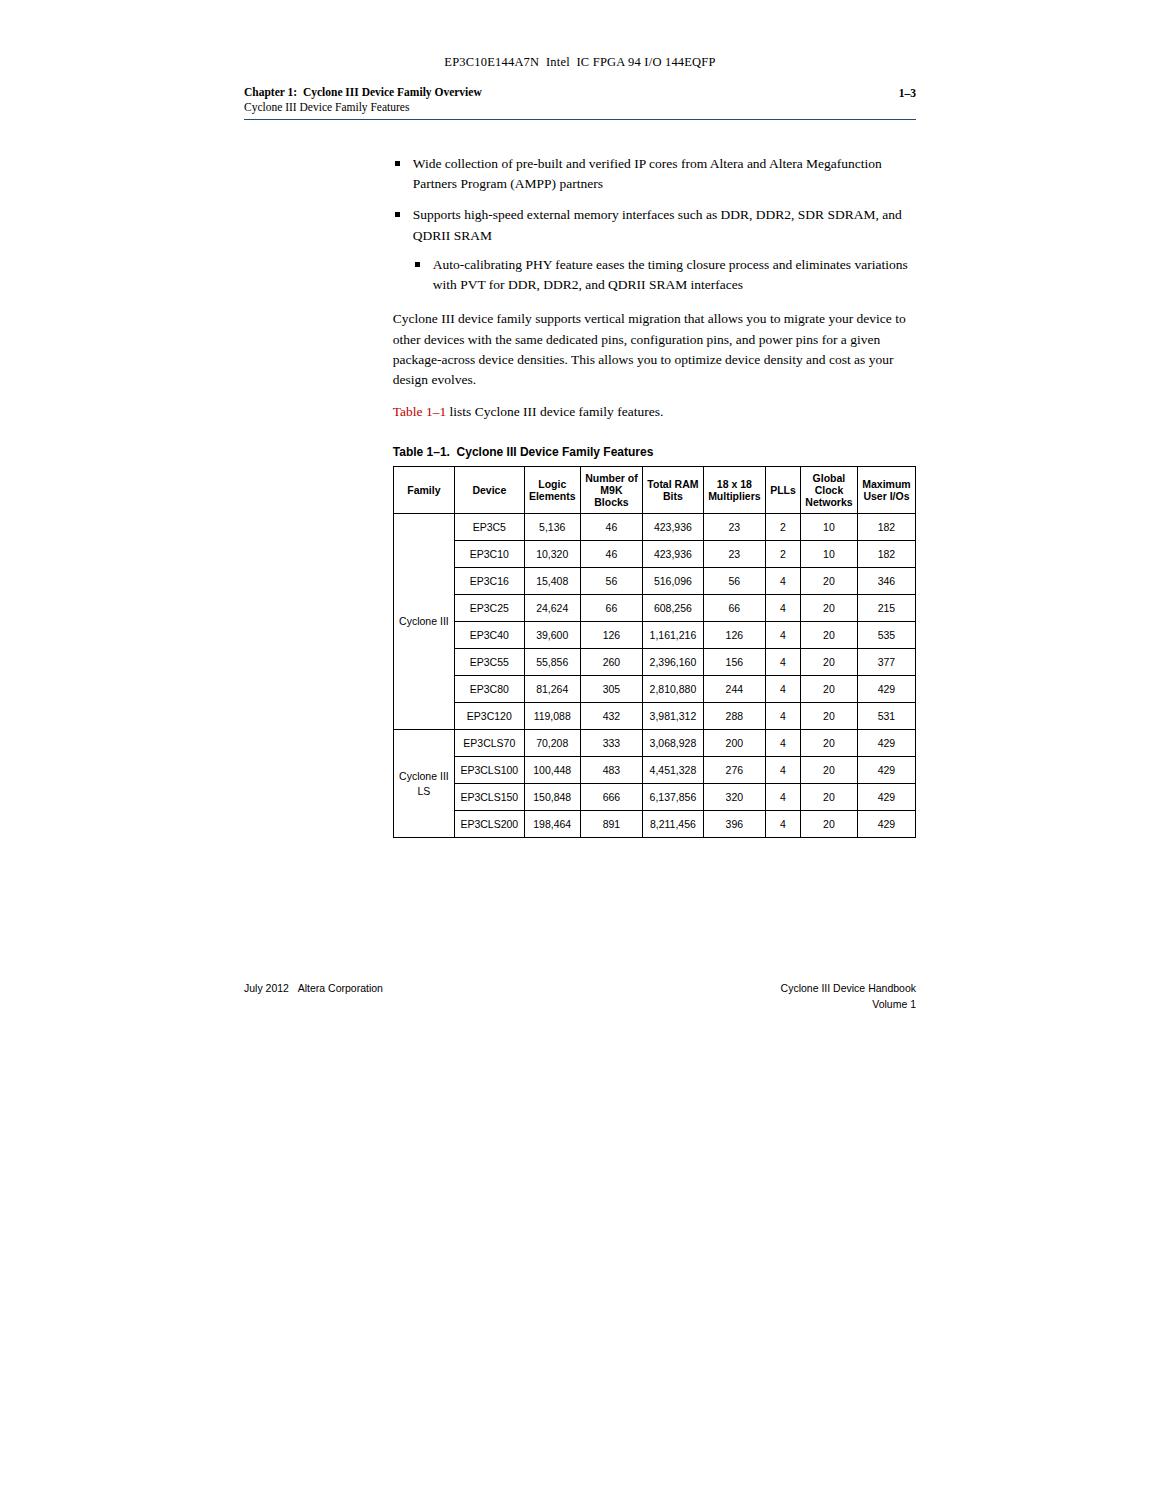EP3C10E144A7N Intel IC FPGA 94 I/O 144EQFP
Chapter 1: Cyclone III Device Family Overview
Cyclone III Device Family Features
1–3
Wide collection of pre-built and verified IP cores from Altera and Altera Megafunction Partners Program (AMPP) partners
Supports high-speed external memory interfaces such as DDR, DDR2, SDR SDRAM, and QDRII SRAM
Auto-calibrating PHY feature eases the timing closure process and eliminates variations with PVT for DDR, DDR2, and QDRII SRAM interfaces
Cyclone III device family supports vertical migration that allows you to migrate your device to other devices with the same dedicated pins, configuration pins, and power pins for a given package-across device densities. This allows you to optimize device density and cost as your design evolves.
Table 1–1 lists Cyclone III device family features.
Table 1–1. Cyclone III Device Family Features
| Family | Device | Logic Elements | Number of M9K Blocks | Total RAM Bits | 18 x 18 Multipliers | PLLs | Global Clock Networks | Maximum User I/Os |
| --- | --- | --- | --- | --- | --- | --- | --- | --- |
| Cyclone III | EP3C5 | 5,136 | 46 | 423,936 | 23 | 2 | 10 | 182 |
| EP3C10 | 10,320 | 46 | 423,936 | 23 | 2 | 10 | 182 |
| EP3C16 | 15,408 | 56 | 516,096 | 56 | 4 | 20 | 346 |
| EP3C25 | 24,624 | 66 | 608,256 | 66 | 4 | 20 | 215 |
| EP3C40 | 39,600 | 126 | 1,161,216 | 126 | 4 | 20 | 535 |
| EP3C55 | 55,856 | 260 | 2,396,160 | 156 | 4 | 20 | 377 |
| EP3C80 | 81,264 | 305 | 2,810,880 | 244 | 4 | 20 | 429 |
| EP3C120 | 119,088 | 432 | 3,981,312 | 288 | 4 | 20 | 531 |
| Cyclone III LS | EP3CLS70 | 70,208 | 333 | 3,068,928 | 200 | 4 | 20 | 429 |
| EP3CLS100 | 100,448 | 483 | 4,451,328 | 276 | 4 | 20 | 429 |
| EP3CLS150 | 150,848 | 666 | 6,137,856 | 320 | 4 | 20 | 429 |
| EP3CLS200 | 198,464 | 891 | 8,211,456 | 396 | 4 | 20 | 429 |
July 2012 Altera Corporation
Cyclone III Device Handbook
Volume 1